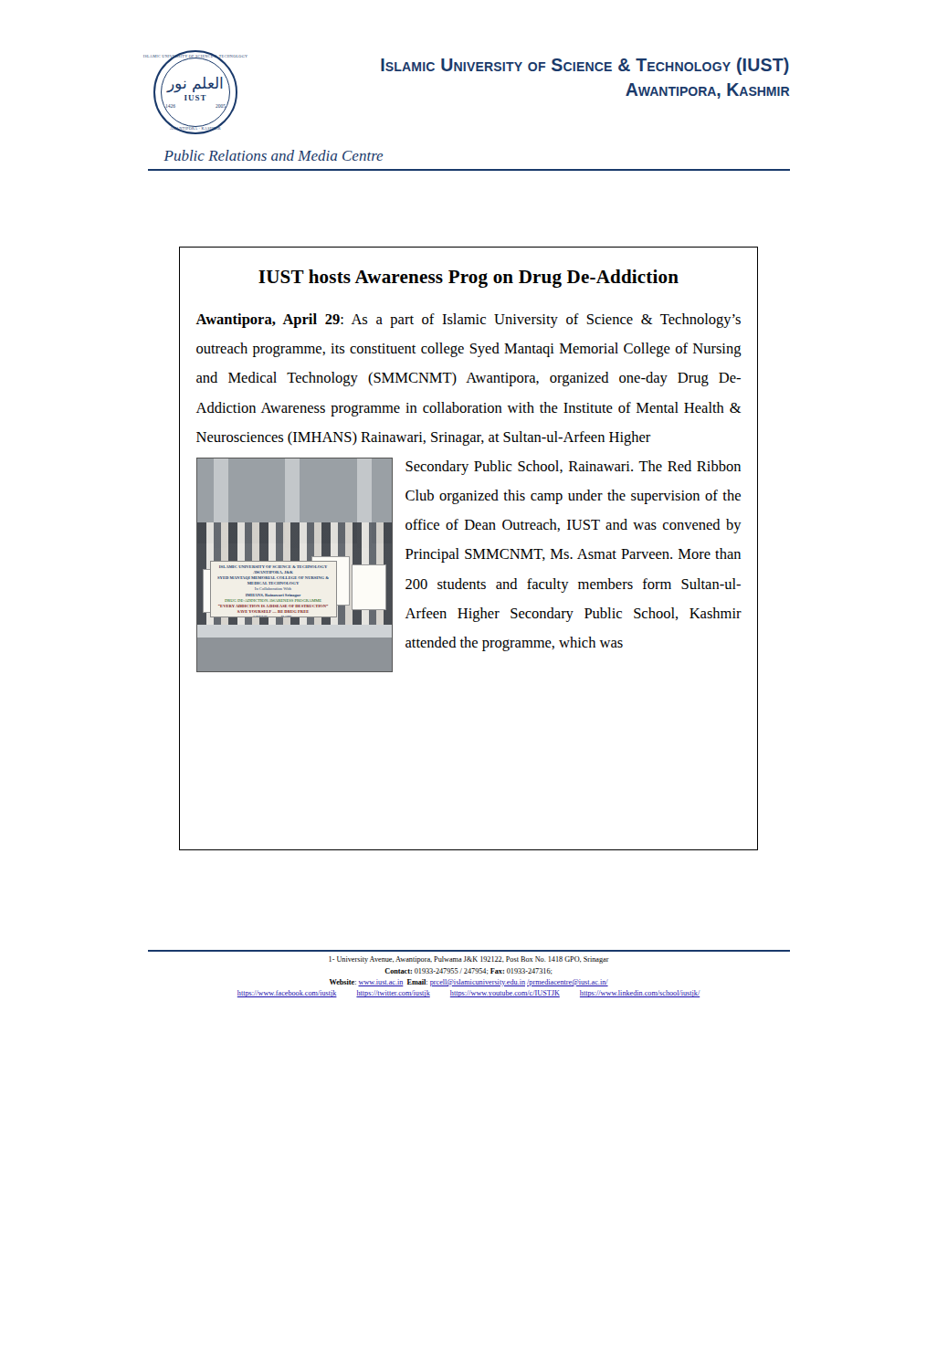ISLAMIC UNIVERSITY OF SCIENCE & TECHNOLOGY
AWANTIPORA · KASHMIR
العلم نور
IUST
14262005
Islamic University of Science & Technology (IUST)
Awantipora, Kashmir
Public Relations and Media Centre
IUST hosts Awareness Prog on Drug De-Addiction
Awantipora, April 29: As a part of Islamic University of Science & Technology’s outreach programme, its constituent college Syed Mantaqi Memorial College of Nursing and Medical Technology (SMMCNMT) Awantipora, organized one-day Drug De-Addiction Awareness programme in collaboration with the Institute of Mental Health & Neurosciences (IMHANS) Rainawari, Srinagar, at Sultan-ul-Arfeen Higher
ISLAMIC UNIVERSITY OF SCIENCE & TECHNOLOGY
AWANTIPORA, J&K
SYED MANTAQI MEMORIAL COLLEGE OF NURSING & MEDICAL TECHNOLOGY
In Collaboration With
IMHANS, Rainawari Srinagar
DRUG DE-ADDICTION AWARENESS PROGRAMME
“EVERY ADDICTION IS A DISEASE OF DESTRUCTION”
SAVE YOURSELF — BE DRUG FREE
VENUE: DATE:
Secondary Public School, Rainawari. The Red Ribbon Club organized this camp under the supervision of the office of Dean Outreach, IUST and was convened by Principal SMMCNMT, Ms. Asmat Parveen. More than 200 students and faculty members form Sultan-ul-Arfeen Higher Secondary Public School, Kashmir attended the programme, which was
1- University Avenue, Awantipora, Pulwama J&K 192122, Post Box No. 1418 GPO, Srinagar
Contact: 01933-247955 / 247954; Fax: 01933-247316;
Website: www.iust.ac.in Email: prcell@islamicuniversity.edu.in /prmediacentre@iust.ac.in/
https://www.facebook.com/iustjk https://twitter.com/iustjk https://www.youtube.com/c/IUSTJK https://www.linkedin.com/school/iustjk/